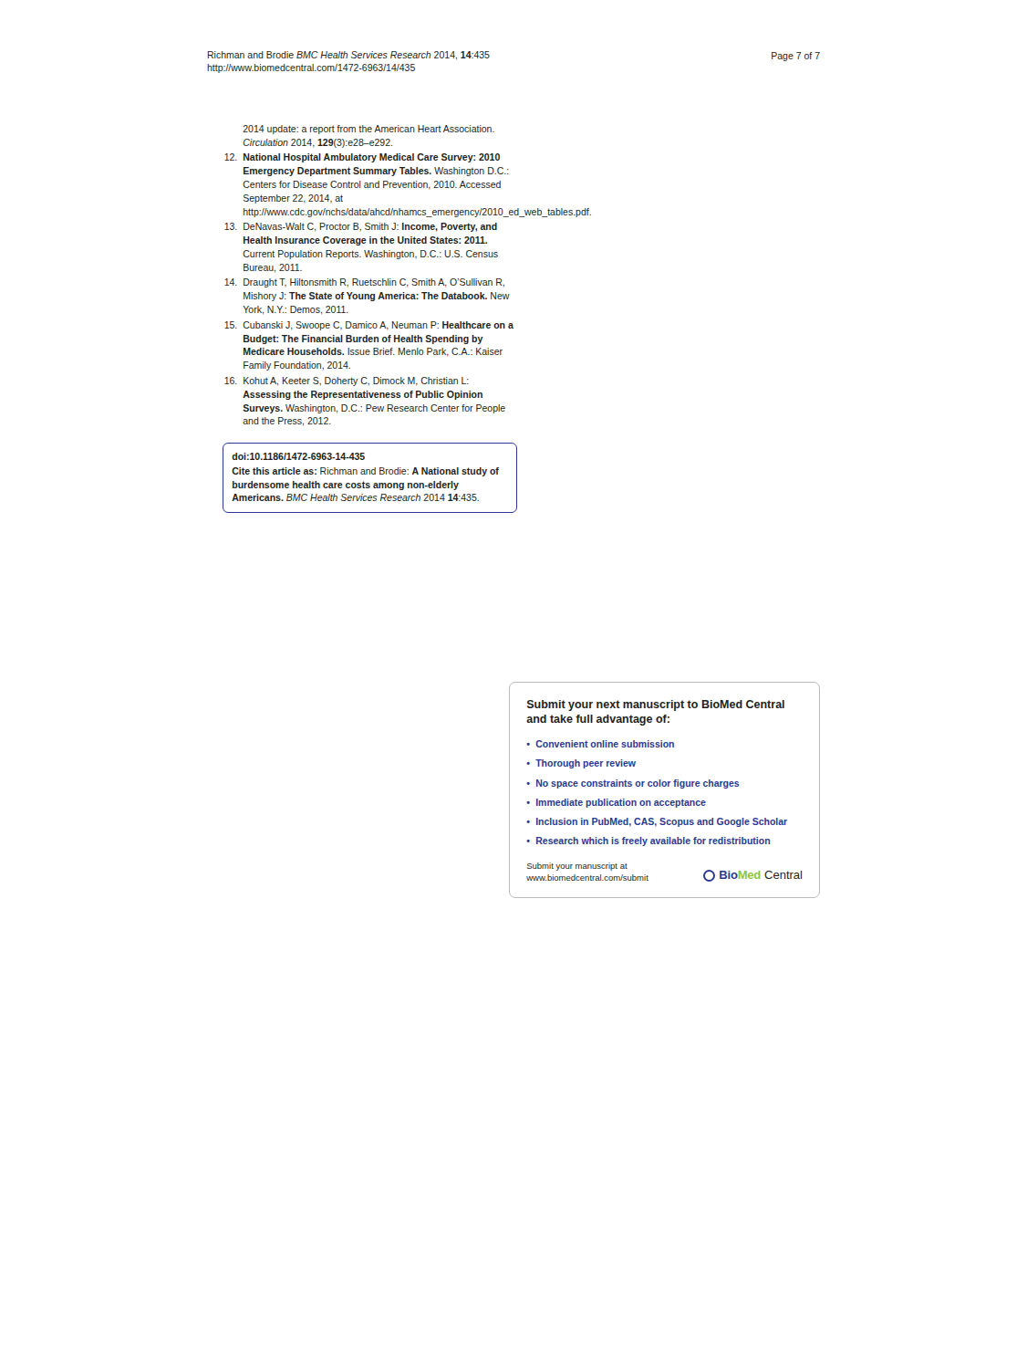Richman and Brodie BMC Health Services Research 2014, 14:435
http://www.biomedcentral.com/1472-6963/14/435
Page 7 of 7
2014 update: a report from the American Heart Association. Circulation 2014, 129(3):e28–e292.
12. National Hospital Ambulatory Medical Care Survey: 2010 Emergency Department Summary Tables. Washington D.C.: Centers for Disease Control and Prevention, 2010. Accessed September 22, 2014, at http://www.cdc.gov/nchs/data/ahcd/nhamcs_emergency/2010_ed_web_tables.pdf.
13. DeNavas-Walt C, Proctor B, Smith J: Income, Poverty, and Health Insurance Coverage in the United States: 2011. Current Population Reports. Washington, D.C.: U.S. Census Bureau, 2011.
14. Draught T, Hiltonsmith R, Ruetschlin C, Smith A, O’Sullivan R, Mishory J: The State of Young America: The Databook. New York, N.Y.: Demos, 2011.
15. Cubanski J, Swoope C, Damico A, Neuman P: Healthcare on a Budget: The Financial Burden of Health Spending by Medicare Households. Issue Brief. Menlo Park, C.A.: Kaiser Family Foundation, 2014.
16. Kohut A, Keeter S, Doherty C, Dimock M, Christian L: Assessing the Representativeness of Public Opinion Surveys. Washington, D.C.: Pew Research Center for People and the Press, 2012.
doi:10.1186/1472-6963-14-435
Cite this article as: Richman and Brodie: A National study of burdensome health care costs among non-elderly Americans. BMC Health Services Research 2014 14:435.
Submit your next manuscript to BioMed Central
and take full advantage of:
Convenient online submission
Thorough peer review
No space constraints or color figure charges
Immediate publication on acceptance
Inclusion in PubMed, CAS, Scopus and Google Scholar
Research which is freely available for redistribution
Submit your manuscript at
www.biomedcentral.com/submit
Bio Med Central